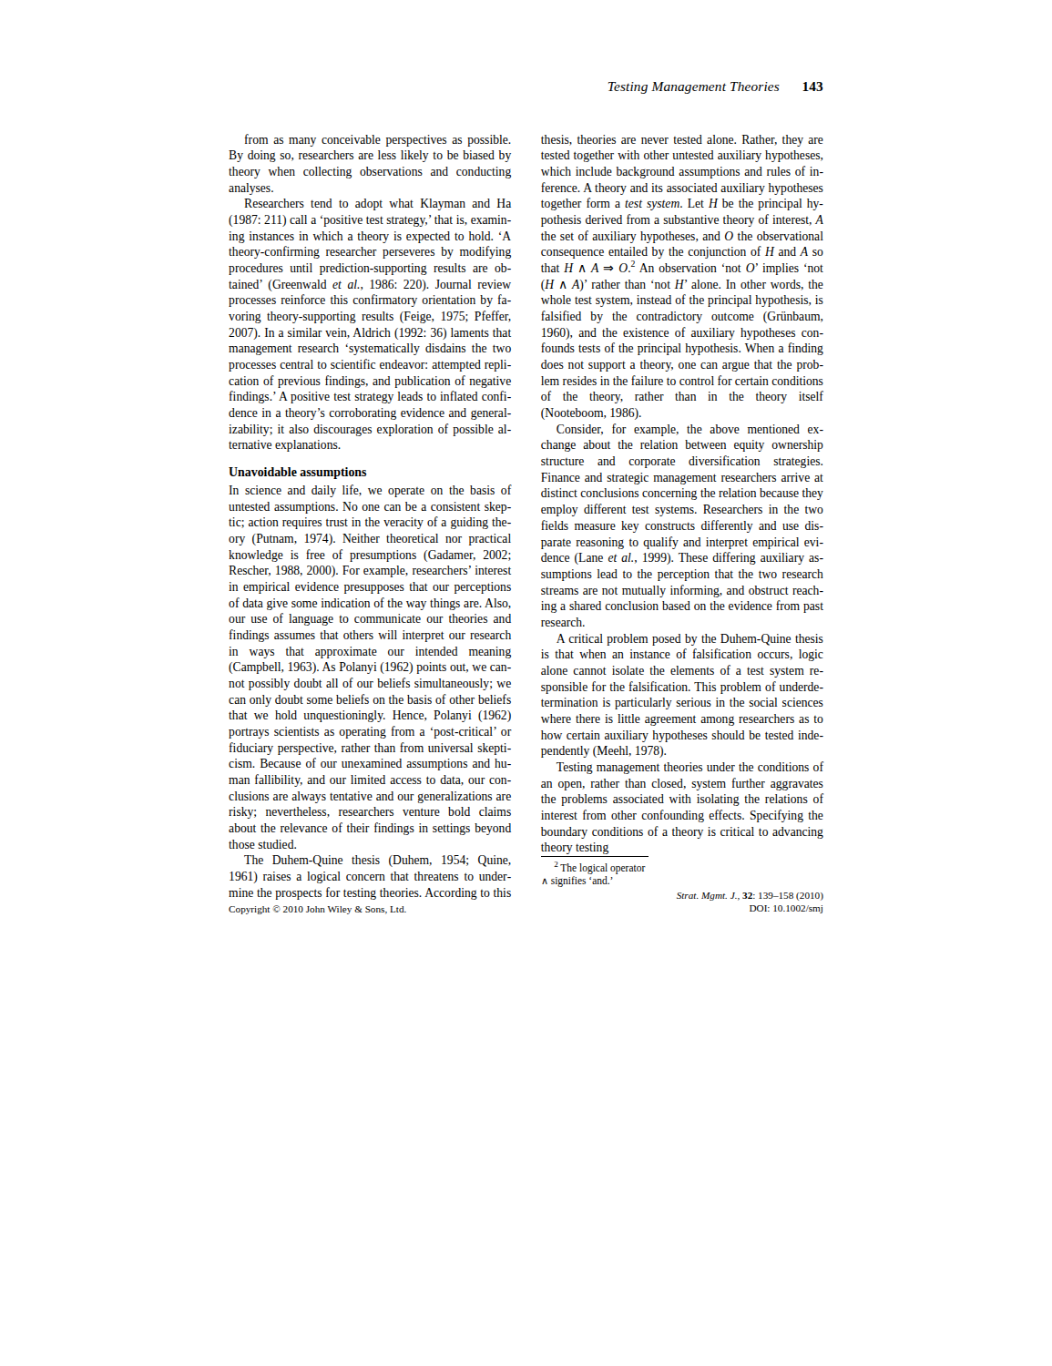Testing Management Theories 143
from as many conceivable perspectives as possible. By doing so, researchers are less likely to be biased by theory when collecting observations and conducting analyses.
Researchers tend to adopt what Klayman and Ha (1987: 211) call a ‘positive test strategy,’ that is, examining instances in which a theory is expected to hold. ‘A theory-confirming researcher perseveres by modifying procedures until prediction-supporting results are obtained’ (Greenwald et al., 1986: 220). Journal review processes reinforce this confirmatory orientation by favoring theory-supporting results (Feige, 1975; Pfeffer, 2007). In a similar vein, Aldrich (1992: 36) laments that management research ‘systematically disdains the two processes central to scientific endeavor: attempted replication of previous findings, and publication of negative findings.’ A positive test strategy leads to inflated confidence in a theory’s corroborating evidence and generalizability; it also discourages exploration of possible alternative explanations.
Unavoidable assumptions
In science and daily life, we operate on the basis of untested assumptions. No one can be a consistent skeptic; action requires trust in the veracity of a guiding theory (Putnam, 1974). Neither theoretical nor practical knowledge is free of presumptions (Gadamer, 2002; Rescher, 1988, 2000). For example, researchers’ interest in empirical evidence presupposes that our perceptions of data give some indication of the way things are. Also, our use of language to communicate our theories and findings assumes that others will interpret our research in ways that approximate our intended meaning (Campbell, 1963). As Polanyi (1962) points out, we cannot possibly doubt all of our beliefs simultaneously; we can only doubt some beliefs on the basis of other beliefs that we hold unquestioningly. Hence, Polanyi (1962) portrays scientists as operating from a ‘post-critical’ or fiduciary perspective, rather than from universal skepticism. Because of our unexamined assumptions and human fallibility, and our limited access to data, our conclusions are always tentative and our generalizations are risky; nevertheless, researchers venture bold claims about the relevance of their findings in settings beyond those studied.
The Duhem-Quine thesis (Duhem, 1954; Quine, 1961) raises a logical concern that threatens to undermine the prospects for testing theories. According to this thesis, theories are never tested alone. Rather, they are tested together with other untested auxiliary hypotheses, which include background assumptions and rules of inference. A theory and its associated auxiliary hypotheses together form a test system. Let H be the principal hypothesis derived from a substantive theory of interest, A the set of auxiliary hypotheses, and O the observational consequence entailed by the conjunction of H and A so that H ∧ A ⇒ O.2 An observation ‘not O’ implies ‘not (H ∧ A)’ rather than ‘not H’ alone. In other words, the whole test system, instead of the principal hypothesis, is falsified by the contradictory outcome (Grünbaum, 1960), and the existence of auxiliary hypotheses confounds tests of the principal hypothesis. When a finding does not support a theory, one can argue that the problem resides in the failure to control for certain conditions of the theory, rather than in the theory itself (Nooteboom, 1986).
Consider, for example, the above mentioned exchange about the relation between equity ownership structure and corporate diversification strategies. Finance and strategic management researchers arrive at distinct conclusions concerning the relation because they employ different test systems. Researchers in the two fields measure key constructs differently and use disparate reasoning to qualify and interpret empirical evidence (Lane et al., 1999). These differing auxiliary assumptions lead to the perception that the two research streams are not mutually informing, and obstruct reaching a shared conclusion based on the evidence from past research.
A critical problem posed by the Duhem-Quine thesis is that when an instance of falsification occurs, logic alone cannot isolate the elements of a test system responsible for the falsification. This problem of underdetermination is particularly serious in the social sciences where there is little agreement among researchers as to how certain auxiliary hypotheses should be tested independently (Meehl, 1978).
Testing management theories under the conditions of an open, rather than closed, system further aggravates the problems associated with isolating the relations of interest from other confounding effects. Specifying the boundary conditions of a theory is critical to advancing theory testing
2 The logical operator ∧ signifies ‘and.’
Copyright © 2010 John Wiley & Sons, Ltd.
Strat. Mgmt. J., 32: 139–158 (2010)
DOI: 10.1002/smj